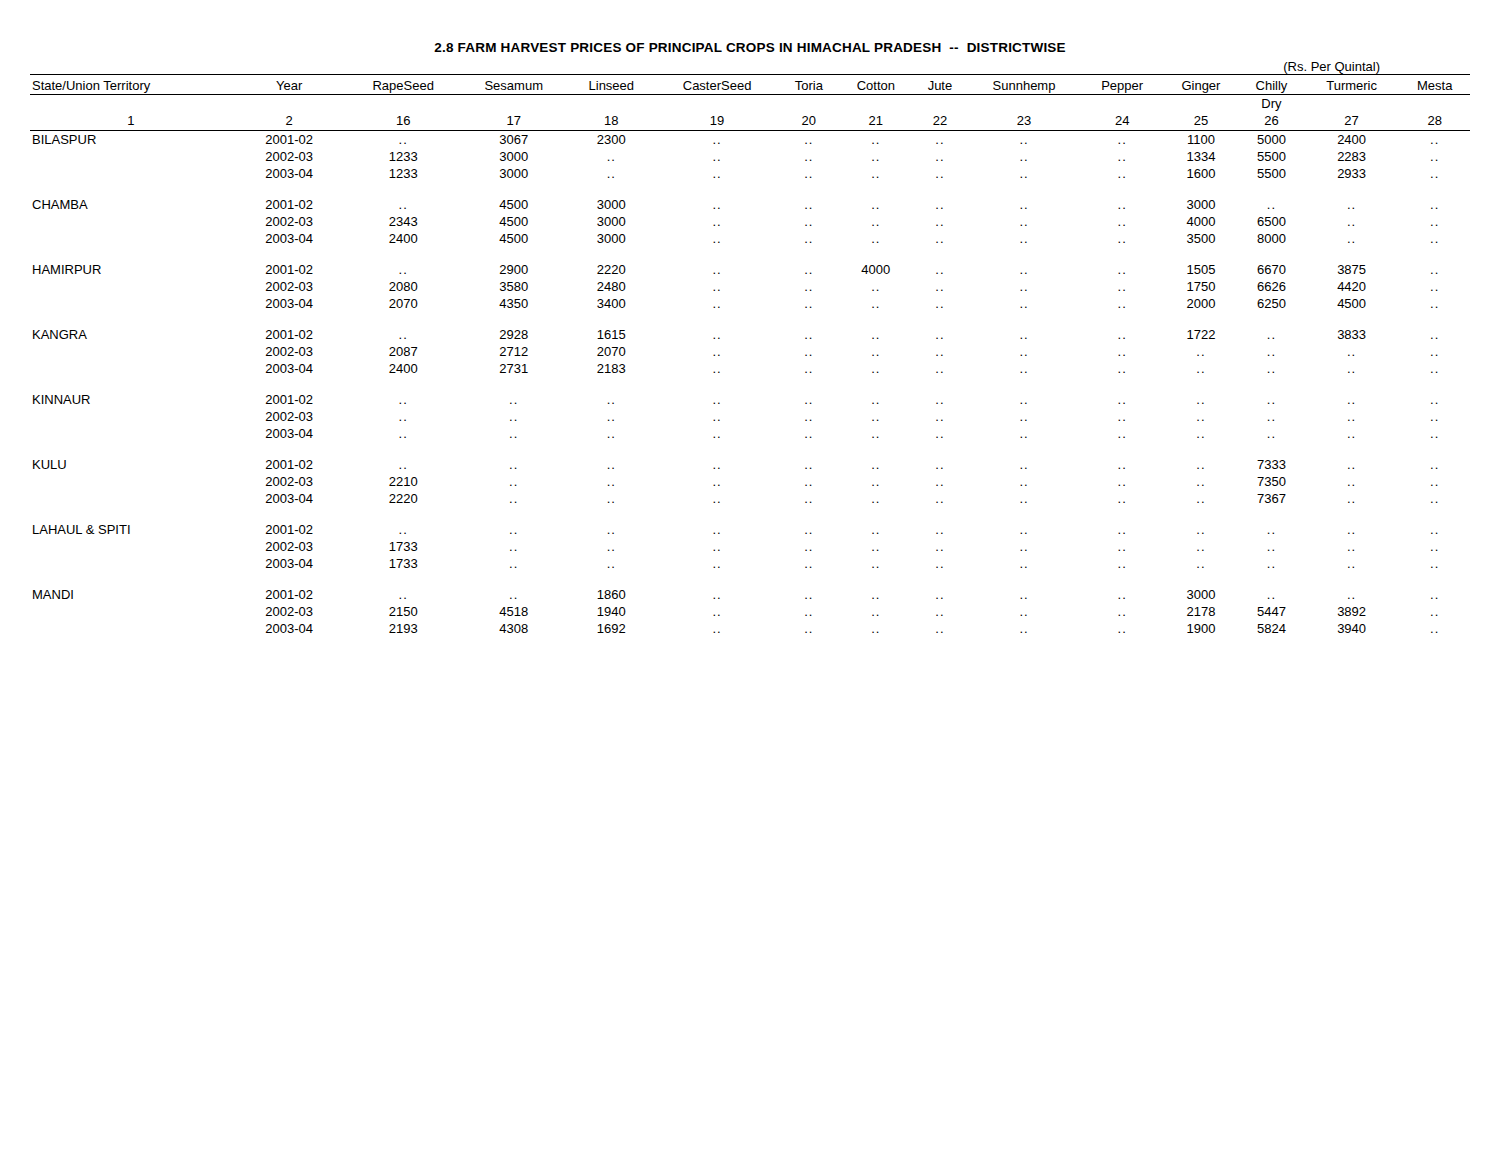2.8 FARM HARVEST PRICES OF PRINCIPAL CROPS IN HIMACHAL PRADESH -- DISTRICTWISE
(Rs. Per Quintal)
| State/Union Territory | Year | RapeSeed | Sesamum | Linseed | CasterSeed | Toria | Cotton | Jute | Sunnhemp | Pepper | Ginger | Chilly | Turmeric | Mesta |
| --- | --- | --- | --- | --- | --- | --- | --- | --- | --- | --- | --- | --- | --- | --- |
| | | | | | | | | | | | | Dry | | |
| 1 | 2 | 16 | 17 | 18 | 19 | 20 | 21 | 22 | 23 | 24 | 25 | 26 | 27 | 28 |
| BILASPUR | 2001-02 | .. | 3067 | 2300 | .. | .. | .. | .. | .. | .. | 1100 | 5000 | 2400 | .. |
| | 2002-03 | 1233 | 3000 | .. | .. | .. | .. | .. | .. | .. | 1334 | 5500 | 2283 | .. |
| | 2003-04 | 1233 | 3000 | .. | .. | .. | .. | .. | .. | .. | 1600 | 5500 | 2933 | .. |
| CHAMBA | 2001-02 | .. | 4500 | 3000 | .. | .. | .. | .. | .. | .. | 3000 | .. | .. | .. |
| | 2002-03 | 2343 | 4500 | 3000 | .. | .. | .. | .. | .. | .. | 4000 | 6500 | .. | .. |
| | 2003-04 | 2400 | 4500 | 3000 | .. | .. | .. | .. | .. | .. | 3500 | 8000 | .. | .. |
| HAMIRPUR | 2001-02 | .. | 2900 | 2220 | .. | .. | 4000 | .. | .. | .. | 1505 | 6670 | 3875 | .. |
| | 2002-03 | 2080 | 3580 | 2480 | .. | .. | .. | .. | .. | .. | 1750 | 6626 | 4420 | .. |
| | 2003-04 | 2070 | 4350 | 3400 | .. | .. | .. | .. | .. | .. | 2000 | 6250 | 4500 | .. |
| KANGRA | 2001-02 | .. | 2928 | 1615 | .. | .. | .. | .. | .. | .. | 1722 | .. | 3833 | .. |
| | 2002-03 | 2087 | 2712 | 2070 | .. | .. | .. | .. | .. | .. | .. | .. | .. | .. |
| | 2003-04 | 2400 | 2731 | 2183 | .. | .. | .. | .. | .. | .. | .. | .. | .. | .. |
| KINNAUR | 2001-02 | .. | .. | .. | .. | .. | .. | .. | .. | .. | .. | .. | .. | .. |
| | 2002-03 | .. | .. | .. | .. | .. | .. | .. | .. | .. | .. | .. | .. | .. |
| | 2003-04 | .. | .. | .. | .. | .. | .. | .. | .. | .. | .. | .. | .. | .. |
| KULU | 2001-02 | .. | .. | .. | .. | .. | .. | .. | .. | .. | .. | 7333 | .. | .. |
| | 2002-03 | 2210 | .. | .. | .. | .. | .. | .. | .. | .. | .. | 7350 | .. | .. |
| | 2003-04 | 2220 | .. | .. | .. | .. | .. | .. | .. | .. | .. | 7367 | .. | .. |
| LAHAUL & SPITI | 2001-02 | .. | .. | .. | .. | .. | .. | .. | .. | .. | .. | .. | .. | .. |
| | 2002-03 | 1733 | .. | .. | .. | .. | .. | .. | .. | .. | .. | .. | .. | .. |
| | 2003-04 | 1733 | .. | .. | .. | .. | .. | .. | .. | .. | .. | .. | .. | .. |
| MANDI | 2001-02 | .. | .. | 1860 | .. | .. | .. | .. | .. | .. | 3000 | .. | .. | .. |
| | 2002-03 | 2150 | 4518 | 1940 | .. | .. | .. | .. | .. | .. | 2178 | 5447 | 3892 | .. |
| | 2003-04 | 2193 | 4308 | 1692 | .. | .. | .. | .. | .. | .. | 1900 | 5824 | 3940 | .. |